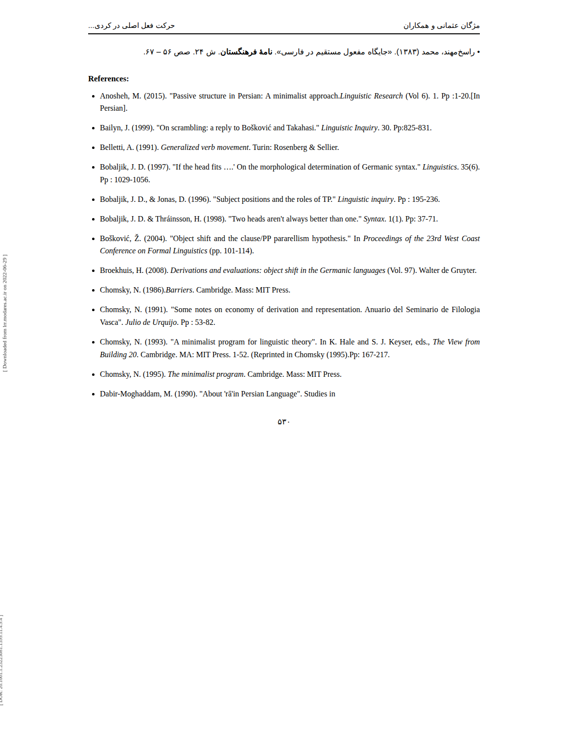حرکت فعل اصلی در کردی...
مژگان عثمانی و همکاران
• راسخ‌مهند، محمد (۱۳۸۳). «جایگاه مفعول مستقیم در فارسی». نامهٔ فرهنگستان. ش ۲۴. صص ۵۶ – ۶۷.
References:
Anosheh, M. (2015). "Passive structure in Persian: A minimalist approach.Linguistic Research (Vol 6). 1. Pp :1-20.[In Persian].
Bailyn, J. (1999). "On scrambling: a reply to Bošković and Takahasi." Linguistic Inquiry. 30. Pp:825-831.
Belletti, A. (1991). Generalized verb movement. Turin: Rosenberg & Sellier.
Bobaljik, J. D. (1997). "If the head fits ….' On the morphological determination of Germanic syntax." Linguistics. 35(6). Pp : 1029-1056.
Bobaljik, J. D., & Jonas, D. (1996). "Subject positions and the roles of TP." Linguistic inquiry. Pp : 195-236.
Bobaljik, J. D. & Thráinsson, H. (1998). "Two heads aren't always better than one." Syntax. 1(1). Pp: 37-71.
Bošković, Ž. (2004). "Object shift and the clause/PP pararellism hypothesis." In Proceedings of the 23rd West Coast Conference on Formal Linguistics (pp. 101-114).
Broekhuis, H. (2008). Derivations and evaluations: object shift in the Germanic languages (Vol. 97). Walter de Gruyter.
Chomsky, N. (1986).Barriers. Cambridge. Mass: MIT Press.
Chomsky, N. (1991). "Some notes on economy of derivation and representation. Anuario del Seminario de Filologia Vasca". Julio de Urquijo. Pp : 53-82.
Chomsky, N. (1993). "A minimalist program for linguistic theory". In K. Hale and S. J. Keyser, eds., The View from Building 20. Cambridge. MA: MIT Press. 1-52. (Reprinted in Chomsky (1995).Pp: 167-217.
Chomsky, N. (1995). The minimalist program. Cambridge. Mass: MIT Press.
Dabir-Moghaddam, M. (1990). "About 'rā'in Persian Language". Studies in
۵۳۰
[ Downloaded from lrr.modares.ac.ir on 2022-06-29 ]
[ DOR: 20.1001.1.23223081.1399.11.4.9.4 ]